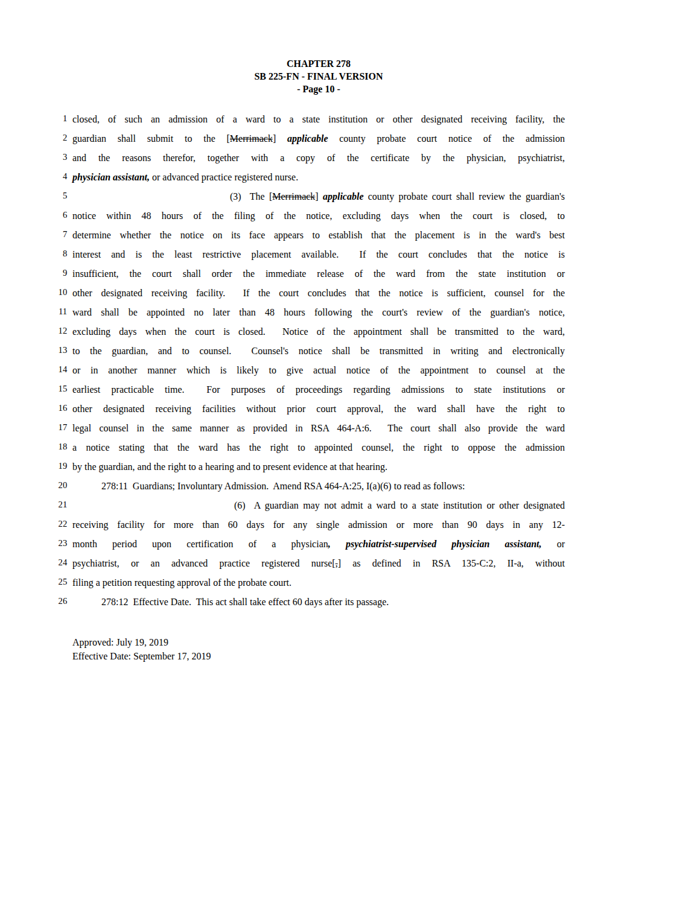CHAPTER 278 SB 225-FN - FINAL VERSION - Page 10 -
closed, of such an admission of a ward to a state institution or other designated receiving facility, the
guardian shall submit to the [Merrimack] applicable county probate court notice of the admission
and the reasons therefor, together with a copy of the certificate by the physician, psychiatrist,
physician assistant, or advanced practice registered nurse.
(3) The [Merrimack] applicable county probate court shall review the guardian's
notice within 48 hours of the filing of the notice, excluding days when the court is closed, to
determine whether the notice on its face appears to establish that the placement is in the ward's best
interest and is the least restrictive placement available. If the court concludes that the notice is
insufficient, the court shall order the immediate release of the ward from the state institution or
other designated receiving facility. If the court concludes that the notice is sufficient, counsel for the
ward shall be appointed no later than 48 hours following the court's review of the guardian's notice,
excluding days when the court is closed. Notice of the appointment shall be transmitted to the ward,
to the guardian, and to counsel. Counsel's notice shall be transmitted in writing and electronically
or in another manner which is likely to give actual notice of the appointment to counsel at the
earliest practicable time. For purposes of proceedings regarding admissions to state institutions or
other designated receiving facilities without prior court approval, the ward shall have the right to
legal counsel in the same manner as provided in RSA 464-A:6. The court shall also provide the ward
a notice stating that the ward has the right to appointed counsel, the right to oppose the admission
by the guardian, and the right to a hearing and to present evidence at that hearing.
278:11 Guardians; Involuntary Admission. Amend RSA 464-A:25, I(a)(6) to read as follows:
(6) A guardian may not admit a ward to a state institution or other designated
receiving facility for more than 60 days for any single admission or more than 90 days in any 12-
month period upon certification of a physician, psychiatrist-supervised physician assistant, or
psychiatrist, or an advanced practice registered nurse[,] as defined in RSA 135-C:2, II-a, without
filing a petition requesting approval of the probate court.
278:12 Effective Date. This act shall take effect 60 days after its passage.
Approved: July 19, 2019
Effective Date: September 17, 2019